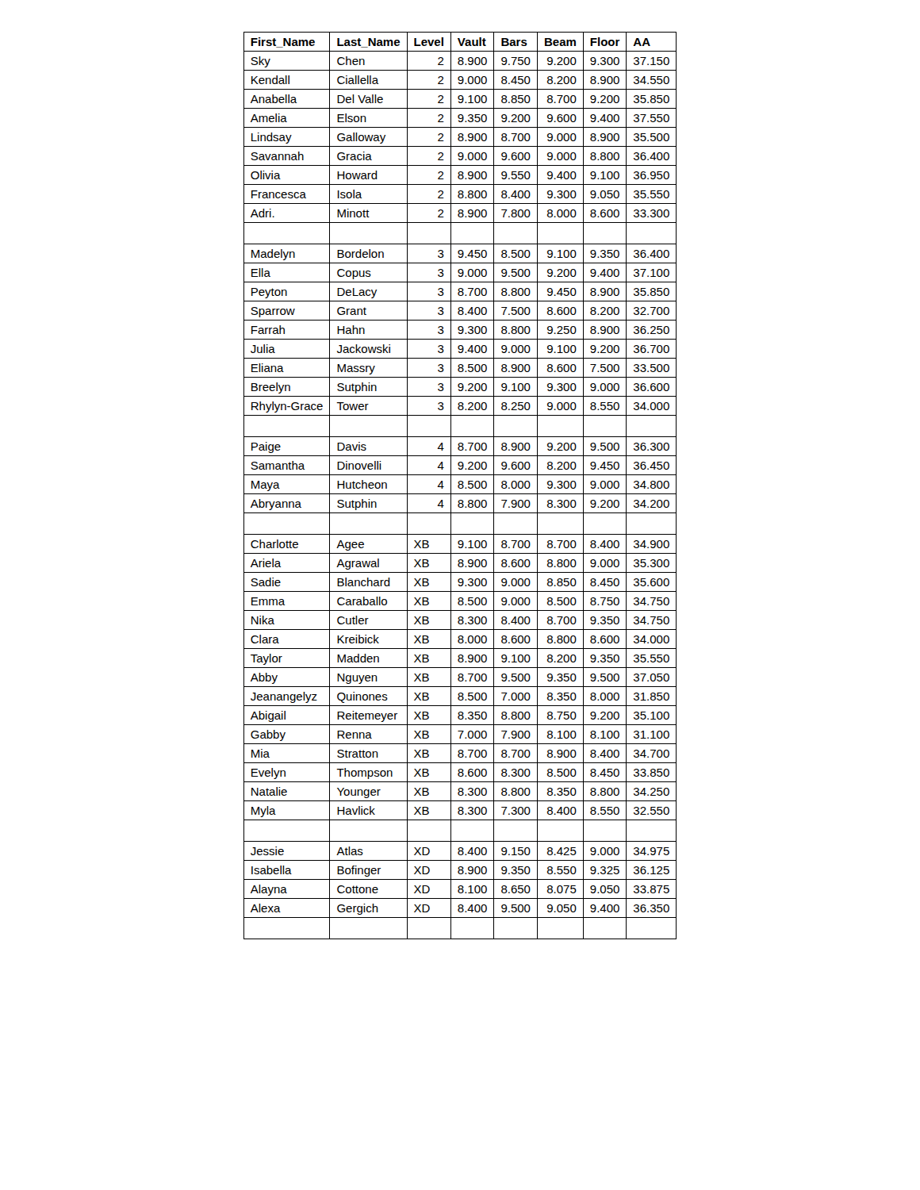| First_Name | Last_Name | Level | Vault | Bars | Beam | Floor | AA |
| --- | --- | --- | --- | --- | --- | --- | --- |
| Sky | Chen | 2 | 8.900 | 9.750 | 9.200 | 9.300 | 37.150 |
| Kendall | Ciallella | 2 | 9.000 | 8.450 | 8.200 | 8.900 | 34.550 |
| Anabella | Del Valle | 2 | 9.100 | 8.850 | 8.700 | 9.200 | 35.850 |
| Amelia | Elson | 2 | 9.350 | 9.200 | 9.600 | 9.400 | 37.550 |
| Lindsay | Galloway | 2 | 8.900 | 8.700 | 9.000 | 8.900 | 35.500 |
| Savannah | Gracia | 2 | 9.000 | 9.600 | 9.000 | 8.800 | 36.400 |
| Olivia | Howard | 2 | 8.900 | 9.550 | 9.400 | 9.100 | 36.950 |
| Francesca | Isola | 2 | 8.800 | 8.400 | 9.300 | 9.050 | 35.550 |
| Adri. | Minott | 2 | 8.900 | 7.800 | 8.000 | 8.600 | 33.300 |
| Madelyn | Bordelon | 3 | 9.450 | 8.500 | 9.100 | 9.350 | 36.400 |
| Ella | Copus | 3 | 9.000 | 9.500 | 9.200 | 9.400 | 37.100 |
| Peyton | DeLacy | 3 | 8.700 | 8.800 | 9.450 | 8.900 | 35.850 |
| Sparrow | Grant | 3 | 8.400 | 7.500 | 8.600 | 8.200 | 32.700 |
| Farrah | Hahn | 3 | 9.300 | 8.800 | 9.250 | 8.900 | 36.250 |
| Julia | Jackowski | 3 | 9.400 | 9.000 | 9.100 | 9.200 | 36.700 |
| Eliana | Massry | 3 | 8.500 | 8.900 | 8.600 | 7.500 | 33.500 |
| Breelyn | Sutphin | 3 | 9.200 | 9.100 | 9.300 | 9.000 | 36.600 |
| Rhylyn-Grace | Tower | 3 | 8.200 | 8.250 | 9.000 | 8.550 | 34.000 |
| Paige | Davis | 4 | 8.700 | 8.900 | 9.200 | 9.500 | 36.300 |
| Samantha | Dinovelli | 4 | 9.200 | 9.600 | 8.200 | 9.450 | 36.450 |
| Maya | Hutcheon | 4 | 8.500 | 8.000 | 9.300 | 9.000 | 34.800 |
| Abryanna | Sutphin | 4 | 8.800 | 7.900 | 8.300 | 9.200 | 34.200 |
| Charlotte | Agee | XB | 9.100 | 8.700 | 8.700 | 8.400 | 34.900 |
| Ariela | Agrawal | XB | 8.900 | 8.600 | 8.800 | 9.000 | 35.300 |
| Sadie | Blanchard | XB | 9.300 | 9.000 | 8.850 | 8.450 | 35.600 |
| Emma | Caraballo | XB | 8.500 | 9.000 | 8.500 | 8.750 | 34.750 |
| Nika | Cutler | XB | 8.300 | 8.400 | 8.700 | 9.350 | 34.750 |
| Clara | Kreibick | XB | 8.000 | 8.600 | 8.800 | 8.600 | 34.000 |
| Taylor | Madden | XB | 8.900 | 9.100 | 8.200 | 9.350 | 35.550 |
| Abby | Nguyen | XB | 8.700 | 9.500 | 9.350 | 9.500 | 37.050 |
| Jeanangelyz | Quinones | XB | 8.500 | 7.000 | 8.350 | 8.000 | 31.850 |
| Abigail | Reitemeyer | XB | 8.350 | 8.800 | 8.750 | 9.200 | 35.100 |
| Gabby | Renna | XB | 7.000 | 7.900 | 8.100 | 8.100 | 31.100 |
| Mia | Stratton | XB | 8.700 | 8.700 | 8.900 | 8.400 | 34.700 |
| Evelyn | Thompson | XB | 8.600 | 8.300 | 8.500 | 8.450 | 33.850 |
| Natalie | Younger | XB | 8.300 | 8.800 | 8.350 | 8.800 | 34.250 |
| Myla | Havlick | XB | 8.300 | 7.300 | 8.400 | 8.550 | 32.550 |
| Jessie | Atlas | XD | 8.400 | 9.150 | 8.425 | 9.000 | 34.975 |
| Isabella | Bofinger | XD | 8.900 | 9.350 | 8.550 | 9.325 | 36.125 |
| Alayna | Cottone | XD | 8.100 | 8.650 | 8.075 | 9.050 | 33.875 |
| Alexa | Gergich | XD | 8.400 | 9.500 | 9.050 | 9.400 | 36.350 |